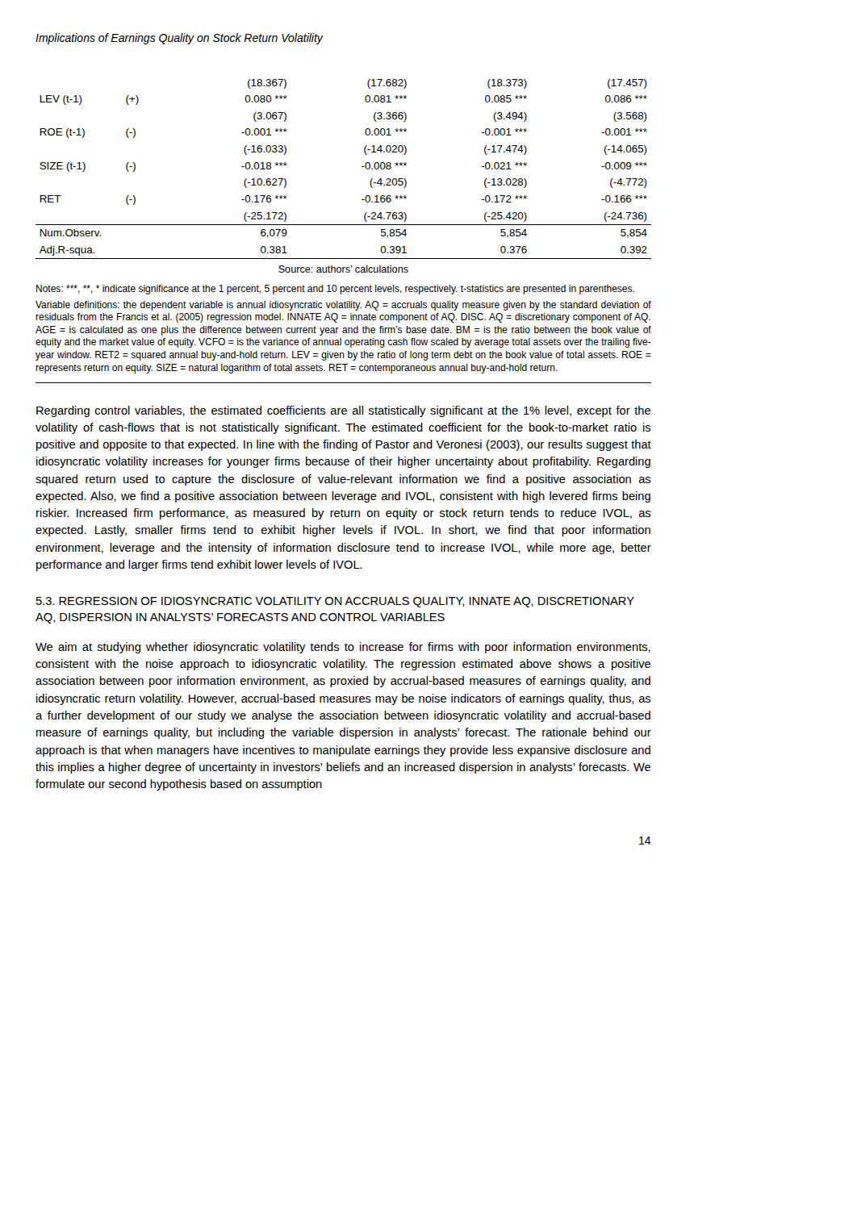Implications of Earnings Quality on Stock Return Volatility
| | | (18.367) | (17.682) | (18.373) | (17.457) |
| LEV (t-1) | (+) | 0.080 *** | 0.081 *** | 0.085 *** | 0.086 *** |
| | | (3.067) | (3.366) | (3.494) | (3.568) |
| ROE (t-1) | (-) | -0.001 *** | 0.001 *** | -0.001 *** | -0.001 *** |
| | | (-16.033) | (-14.020) | (-17.474) | (-14.065) |
| SIZE (t-1) | (-) | -0.018 *** | -0.008 *** | -0.021 *** | -0.009 *** |
| | | (-10.627) | (-4.205) | (-13.028) | (-4.772) |
| RET | (-) | -0.176 *** | -0.166 *** | -0.172 *** | -0.166 *** |
| | | (-25.172) | (-24.763) | (-25.420) | (-24.736) |
| Num.Observ. | | 6,079 | 5,854 | 5,854 | 5,854 |
| Adj.R-squa. | | 0.381 | 0.391 | 0.376 | 0.392 |
Source: authors’ calculations
Notes: ***, **, * indicate significance at the 1 percent, 5 percent and 10 percent levels, respectively. t-statistics are presented in parentheses.
Variable definitions: the dependent variable is annual idiosyncratic volatility. AQ = accruals quality measure given by the standard deviation of residuals from the Francis et al. (2005) regression model. INNATE AQ = innate component of AQ. DISC. AQ = discretionary component of AQ. AGE = is calculated as one plus the difference between current year and the firm’s base date. BM = is the ratio between the book value of equity and the market value of equity. VCFO = is the variance of annual operating cash flow scaled by average total assets over the trailing five-year window. RET2 = squared annual buy-and-hold return. LEV = given by the ratio of long term debt on the book value of total assets. ROE = represents return on equity. SIZE = natural logarithm of total assets. RET = contemporaneous annual buy-and-hold return.
Regarding control variables, the estimated coefficients are all statistically significant at the 1% level, except for the volatility of cash-flows that is not statistically significant. The estimated coefficient for the book-to-market ratio is positive and opposite to that expected. In line with the finding of Pastor and Veronesi (2003), our results suggest that idiosyncratic volatility increases for younger firms because of their higher uncertainty about profitability. Regarding squared return used to capture the disclosure of value-relevant information we find a positive association as expected. Also, we find a positive association between leverage and IVOL, consistent with high levered firms being riskier. Increased firm performance, as measured by return on equity or stock return tends to reduce IVOL, as expected. Lastly, smaller firms tend to exhibit higher levels if IVOL. In short, we find that poor information environment, leverage and the intensity of information disclosure tend to increase IVOL, while more age, better performance and larger firms tend exhibit lower levels of IVOL.
5.3. Regression of idiosyncratic volatility on accruals quality, innate AQ, discretionary AQ, dispersion in analysts’ forecasts and control variables
We aim at studying whether idiosyncratic volatility tends to increase for firms with poor information environments, consistent with the noise approach to idiosyncratic volatility. The regression estimated above shows a positive association between poor information environment, as proxied by accrual-based measures of earnings quality, and idiosyncratic return volatility. However, accrual-based measures may be noise indicators of earnings quality, thus, as a further development of our study we analyse the association between idiosyncratic volatility and accrual-based measure of earnings quality, but including the variable dispersion in analysts’ forecast. The rationale behind our approach is that when managers have incentives to manipulate earnings they provide less expansive disclosure and this implies a higher degree of uncertainty in investors’ beliefs and an increased dispersion in analysts’ forecasts. We formulate our second hypothesis based on assumption
14